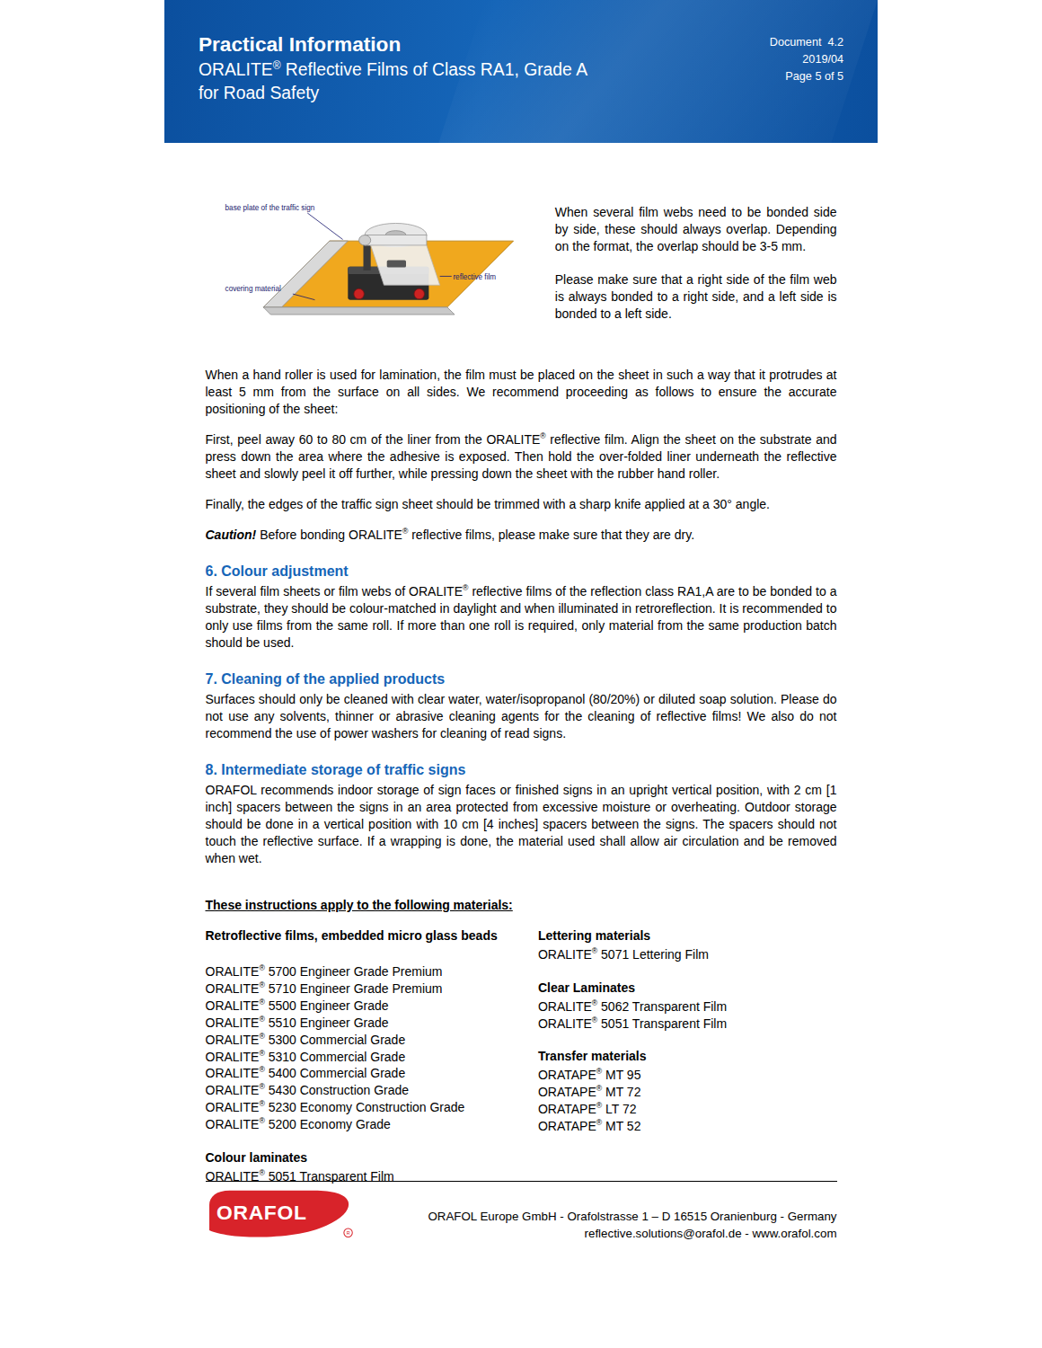Practical Information
ORALITE® Reflective Films of Class RA1, Grade A
for Road Safety
Document 4.2
2019/04
Page 5 of 5
base plate of the traffic sign covering material reflective film
When several film webs need to be bonded side by side, these should always overlap. Depending on the format, the overlap should be 3-5 mm.
Please make sure that a right side of the film web is always bonded to a right side, and a left side is bonded to a left side.
When a hand roller is used for lamination, the film must be placed on the sheet in such a way that it protrudes at least 5 mm from the surface on all sides. We recommend proceeding as follows to ensure the accurate positioning of the sheet:
First, peel away 60 to 80 cm of the liner from the ORALITE® reflective film. Align the sheet on the substrate and press down the area where the adhesive is exposed. Then hold the over-folded liner underneath the reflective sheet and slowly peel it off further, while pressing down the sheet with the rubber hand roller.
Finally, the edges of the traffic sign sheet should be trimmed with a sharp knife applied at a 30° angle.
Caution! Before bonding ORALITE® reflective films, please make sure that they are dry.
6. Colour adjustment
If several film sheets or film webs of ORALITE® reflective films of the reflection class RA1,A are to be bonded to a substrate, they should be colour-matched in daylight and when illuminated in retroreflection. It is recommended to only use films from the same roll. If more than one roll is required, only material from the same production batch should be used.
7. Cleaning of the applied products
Surfaces should only be cleaned with clear water, water/isopropanol (80/20%) or diluted soap solution. Please do not use any solvents, thinner or abrasive cleaning agents for the cleaning of reflective films! We also do not recommend the use of power washers for cleaning of read signs.
8. Intermediate storage of traffic signs
ORAFOL recommends indoor storage of sign faces or finished signs in an upright vertical position, with 2 cm [1 inch] spacers between the signs in an area protected from excessive moisture or overheating. Outdoor storage should be done in a vertical position with 10 cm [4 inches] spacers between the signs. The spacers should not touch the reflective surface. If a wrapping is done, the material used shall allow air circulation and be removed when wet.
These instructions apply to the following materials:
Retroflective films, embedded micro glass beads
ORALITE® 5700 Engineer Grade Premium
ORALITE® 5710 Engineer Grade Premium
ORALITE® 5500 Engineer Grade
ORALITE® 5510 Engineer Grade
ORALITE® 5300 Commercial Grade
ORALITE® 5310 Commercial Grade
ORALITE® 5400 Commercial Grade
ORALITE® 5430 Construction Grade
ORALITE® 5230 Economy Construction Grade
ORALITE® 5200 Economy Grade
Colour laminates
ORALITE® 5051 Transparent Film
Lettering materials
ORALITE® 5071 Lettering Film
Clear Laminates
ORALITE® 5062 Transparent Film
ORALITE® 5051 Transparent Film
Transfer materials
ORATAPE® MT 95
ORATAPE® MT 72
ORATAPE® LT 72
ORATAPE® MT 52
ORAFOL R
ORAFOL Europe GmbH - Orafolstrasse 1 – D 16515 Oranienburg - Germany
reflective.solutions@orafol.de - www.orafol.com